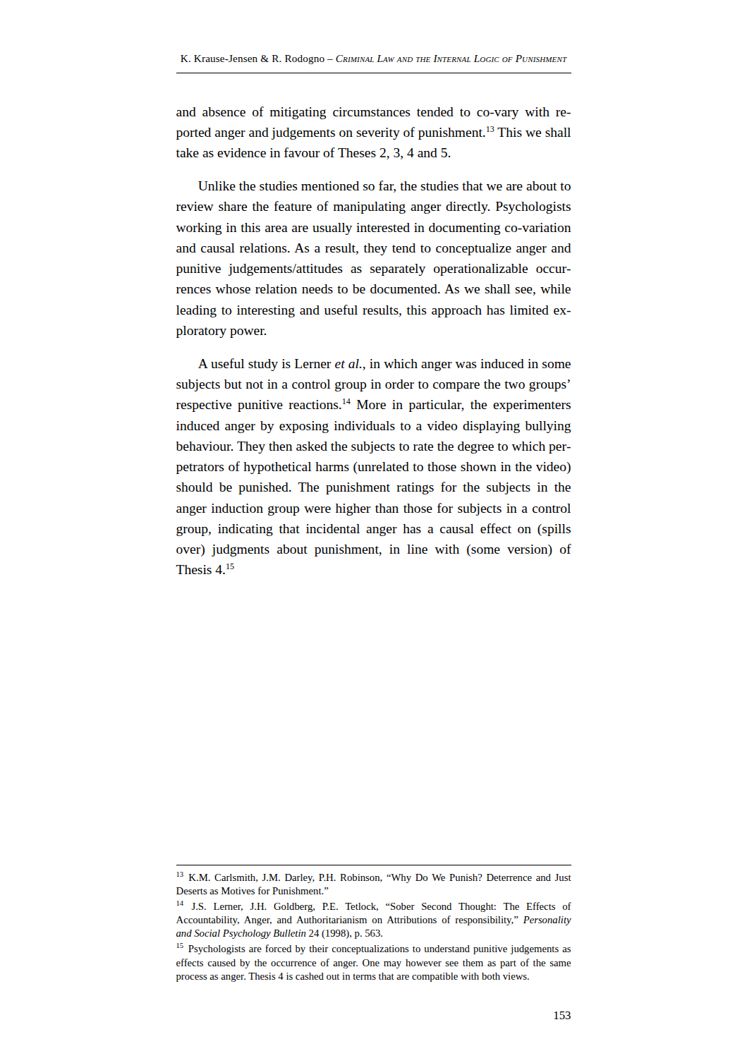K. Krause-Jensen & R. Rodogno – Criminal Law and the Internal Logic of Punishment
and absence of mitigating circumstances tended to co-vary with reported anger and judgements on severity of punishment.13 This we shall take as evidence in favour of Theses 2, 3, 4 and 5.
Unlike the studies mentioned so far, the studies that we are about to review share the feature of manipulating anger directly. Psychologists working in this area are usually interested in documenting co-variation and causal relations. As a result, they tend to conceptualize anger and punitive judgements/attitudes as separately operationalizable occurrences whose relation needs to be documented. As we shall see, while leading to interesting and useful results, this approach has limited exploratory power.
A useful study is Lerner et al., in which anger was induced in some subjects but not in a control group in order to compare the two groups’ respective punitive reactions.14 More in particular, the experimenters induced anger by exposing individuals to a video displaying bullying behaviour. They then asked the subjects to rate the degree to which perpetrators of hypothetical harms (unrelated to those shown in the video) should be punished. The punishment ratings for the subjects in the anger induction group were higher than those for subjects in a control group, indicating that incidental anger has a causal effect on (spills over) judgments about punishment, in line with (some version) of Thesis 4.15
13 K.M. Carlsmith, J.M. Darley, P.H. Robinson, “Why Do We Punish? Deterrence and Just Deserts as Motives for Punishment.”
14 J.S. Lerner, J.H. Goldberg, P.E. Tetlock, “Sober Second Thought: The Effects of Accountability, Anger, and Authoritarianism on Attributions of responsibility,” Personality and Social Psychology Bulletin 24 (1998), p. 563.
15 Psychologists are forced by their conceptualizations to understand punitive judgements as effects caused by the occurrence of anger. One may however see them as part of the same process as anger. Thesis 4 is cashed out in terms that are compatible with both views.
153